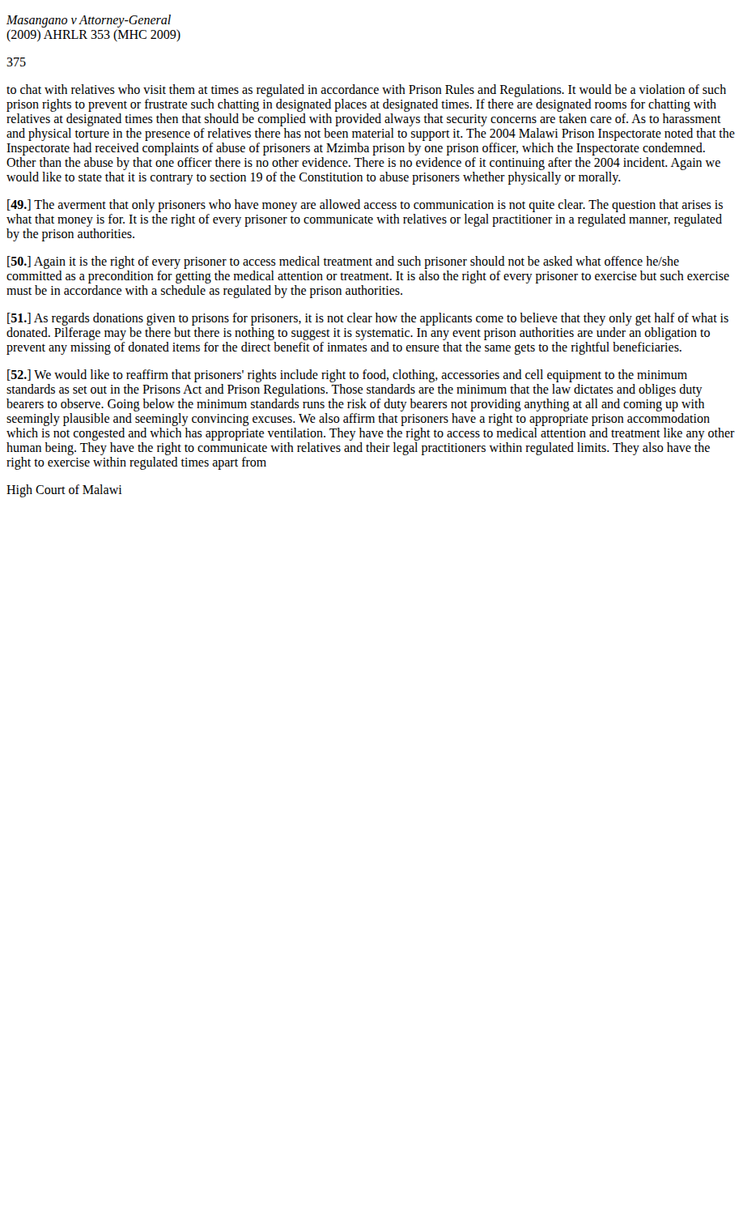Masangano v Attorney-General
(2009) AHRLR 353 (MHC 2009)
375
to chat with relatives who visit them at times as regulated in accordance with Prison Rules and Regulations. It would be a violation of such prison rights to prevent or frustrate such chatting in designated places at designated times. If there are designated rooms for chatting with relatives at designated times then that should be complied with provided always that security concerns are taken care of. As to harassment and physical torture in the presence of relatives there has not been material to support it. The 2004 Malawi Prison Inspectorate noted that the Inspectorate had received complaints of abuse of prisoners at Mzimba prison by one prison officer, which the Inspectorate condemned. Other than the abuse by that one officer there is no other evidence. There is no evidence of it continuing after the 2004 incident. Again we would like to state that it is contrary to section 19 of the Constitution to abuse prisoners whether physically or morally.
[49.] The averment that only prisoners who have money are allowed access to communication is not quite clear. The question that arises is what that money is for. It is the right of every prisoner to communicate with relatives or legal practitioner in a regulated manner, regulated by the prison authorities.
[50.] Again it is the right of every prisoner to access medical treatment and such prisoner should not be asked what offence he/she committed as a precondition for getting the medical attention or treatment. It is also the right of every prisoner to exercise but such exercise must be in accordance with a schedule as regulated by the prison authorities.
[51.] As regards donations given to prisons for prisoners, it is not clear how the applicants come to believe that they only get half of what is donated. Pilferage may be there but there is nothing to suggest it is systematic. In any event prison authorities are under an obligation to prevent any missing of donated items for the direct benefit of inmates and to ensure that the same gets to the rightful beneficiaries.
[52.] We would like to reaffirm that prisoners' rights include right to food, clothing, accessories and cell equipment to the minimum standards as set out in the Prisons Act and Prison Regulations. Those standards are the minimum that the law dictates and obliges duty bearers to observe. Going below the minimum standards runs the risk of duty bearers not providing anything at all and coming up with seemingly plausible and seemingly convincing excuses. We also affirm that prisoners have a right to appropriate prison accommodation which is not congested and which has appropriate ventilation. They have the right to access to medical attention and treatment like any other human being. They have the right to communicate with relatives and their legal practitioners within regulated limits. They also have the right to exercise within regulated times apart from
High Court of Malawi